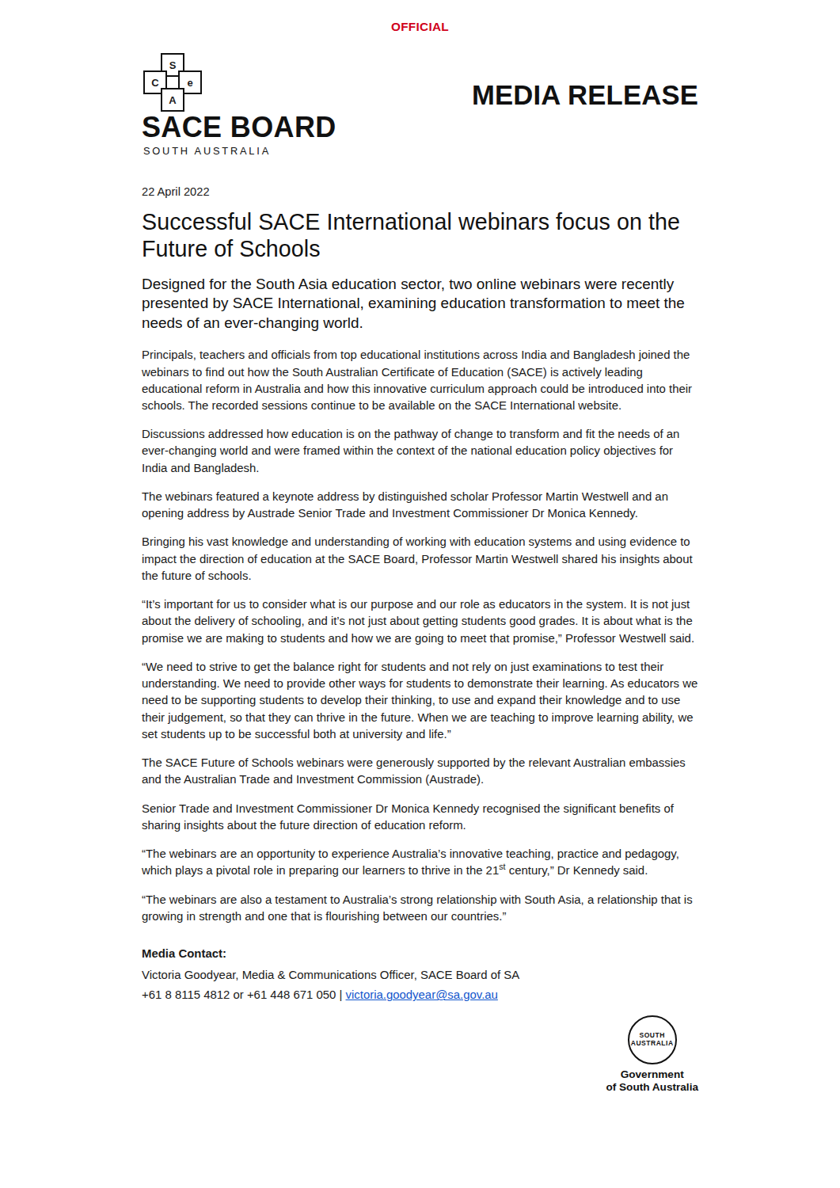OFFICIAL
S C e A
SACE BOARD
SOUTH AUSTRALIA
MEDIA RELEASE
22 April 2022
Successful SACE International webinars focus on the Future of Schools
Designed for the South Asia education sector, two online webinars were recently presented by SACE International, examining education transformation to meet the needs of an ever-changing world.
Principals, teachers and officials from top educational institutions across India and Bangladesh joined the webinars to find out how the South Australian Certificate of Education (SACE) is actively leading educational reform in Australia and how this innovative curriculum approach could be introduced into their schools. The recorded sessions continue to be available on the SACE International website.
Discussions addressed how education is on the pathway of change to transform and fit the needs of an ever-changing world and were framed within the context of the national education policy objectives for India and Bangladesh.
The webinars featured a keynote address by distinguished scholar Professor Martin Westwell and an opening address by Austrade Senior Trade and Investment Commissioner Dr Monica Kennedy.
Bringing his vast knowledge and understanding of working with education systems and using evidence to impact the direction of education at the SACE Board, Professor Martin Westwell shared his insights about the future of schools.
“It’s important for us to consider what is our purpose and our role as educators in the system. It is not just about the delivery of schooling, and it’s not just about getting students good grades. It is about what is the promise we are making to students and how we are going to meet that promise,” Professor Westwell said.
“We need to strive to get the balance right for students and not rely on just examinations to test their understanding. We need to provide other ways for students to demonstrate their learning. As educators we need to be supporting students to develop their thinking, to use and expand their knowledge and to use their judgement, so that they can thrive in the future. When we are teaching to improve learning ability, we set students up to be successful both at university and life.”
The SACE Future of Schools webinars were generously supported by the relevant Australian embassies and the Australian Trade and Investment Commission (Austrade).
Senior Trade and Investment Commissioner Dr Monica Kennedy recognised the significant benefits of sharing insights about the future direction of education reform.
“The webinars are an opportunity to experience Australia’s innovative teaching, practice and pedagogy, which plays a pivotal role in preparing our learners to thrive in the 21st century,” Dr Kennedy said.
“The webinars are also a testament to Australia’s strong relationship with South Asia, a relationship that is growing in strength and one that is flourishing between our countries.”
Media Contact:
Victoria Goodyear, Media & Communications Officer, SACE Board of SA
+61 8 8115 4812 or +61 448 671 050 | victoria.goodyear@sa.gov.au
SOUTH
AUSTRALIA
Government
of South Australia